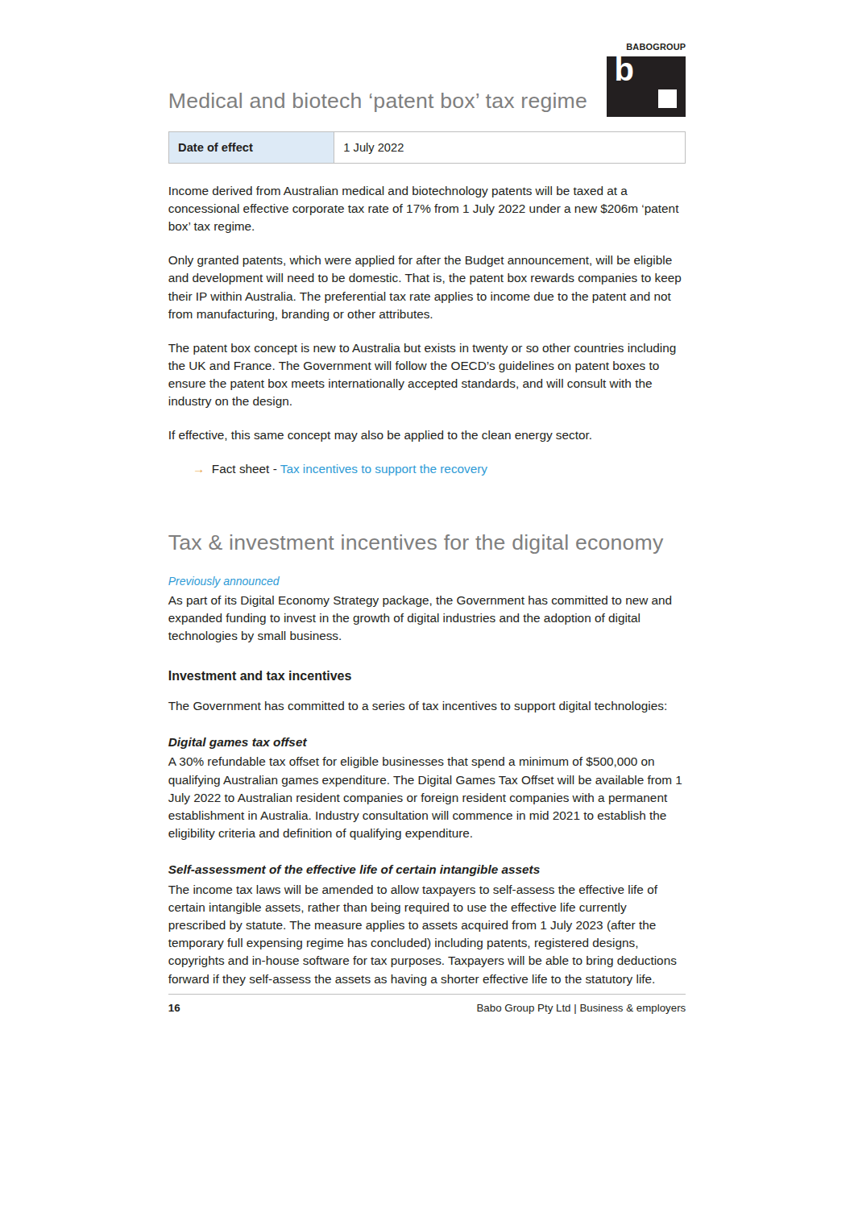BABOGROUP
Medical and biotech ‘patent box’ tax regime
| Date of effect | 1 July 2022 |
Income derived from Australian medical and biotechnology patents will be taxed at a concessional effective corporate tax rate of 17% from 1 July 2022 under a new $206m ‘patent box’ tax regime.
Only granted patents, which were applied for after the Budget announcement, will be eligible and development will need to be domestic. That is, the patent box rewards companies to keep their IP within Australia. The preferential tax rate applies to income due to the patent and not from manufacturing, branding or other attributes.
The patent box concept is new to Australia but exists in twenty or so other countries including the UK and France. The Government will follow the OECD’s guidelines on patent boxes to ensure the patent box meets internationally accepted standards, and will consult with the industry on the design.
If effective, this same concept may also be applied to the clean energy sector.
→ Fact sheet - Tax incentives to support the recovery
Tax & investment incentives for the digital economy
Previously announced
As part of its Digital Economy Strategy package, the Government has committed to new and expanded funding to invest in the growth of digital industries and the adoption of digital technologies by small business.
Investment and tax incentives
The Government has committed to a series of tax incentives to support digital technologies:
Digital games tax offset
A 30% refundable tax offset for eligible businesses that spend a minimum of $500,000 on qualifying Australian games expenditure. The Digital Games Tax Offset will be available from 1 July 2022 to Australian resident companies or foreign resident companies with a permanent establishment in Australia. Industry consultation will commence in mid 2021 to establish the eligibility criteria and definition of qualifying expenditure.
Self-assessment of the effective life of certain intangible assets
The income tax laws will be amended to allow taxpayers to self-assess the effective life of certain intangible assets, rather than being required to use the effective life currently prescribed by statute. The measure applies to assets acquired from 1 July 2023 (after the temporary full expensing regime has concluded) including patents, registered designs, copyrights and in-house software for tax purposes. Taxpayers will be able to bring deductions forward if they self-assess the assets as having a shorter effective life to the statutory life.
16 Babo Group Pty Ltd | Business & employers